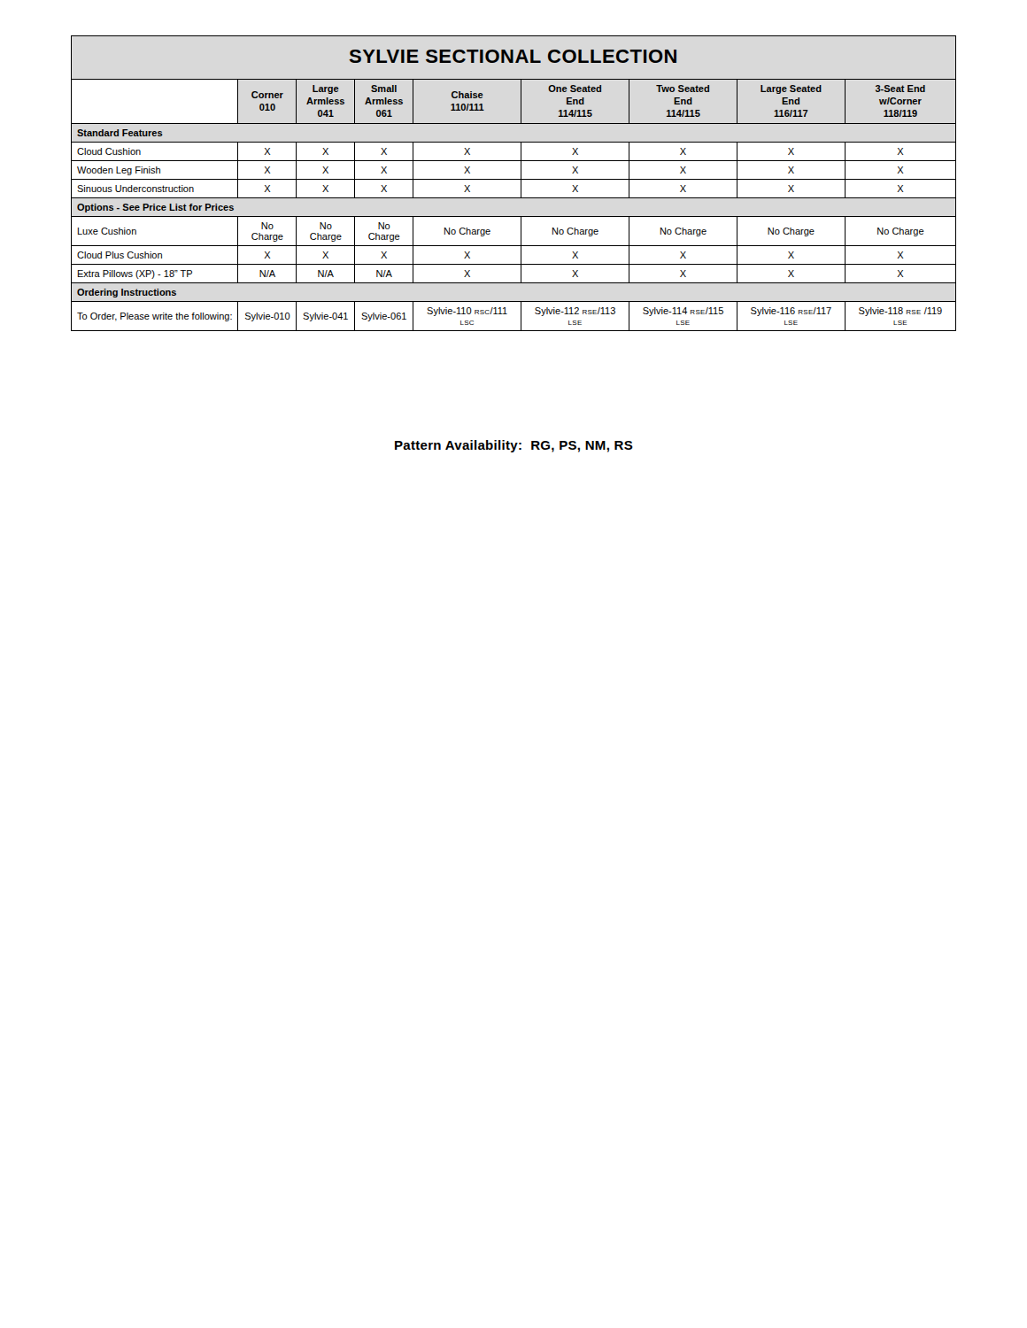SYLVIE SECTIONAL COLLECTION
| | Corner 010 | Large Armless 041 | Small Armless 061 | Chaise 110/111 | One Seated End 114/115 | Two Seated End 114/115 | Large Seated End 116/117 | 3-Seat End w/Corner 118/119 |
| --- | --- | --- | --- | --- | --- | --- | --- | --- |
| Standard Features |
| Cloud Cushion | X | X | X | X | X | X | X | X |
| Wooden Leg Finish | X | X | X | X | X | X | X | X |
| Sinuous Underconstruction | X | X | X | X | X | X | X | X |
| Options - See Price List for Prices |
| Luxe Cushion | No Charge | No Charge | No Charge | No Charge | No Charge | No Charge | No Charge | No Charge |
| Cloud Plus Cushion | X | X | X | X | X | X | X | X |
| Extra Pillows (XP) - 18” TP | N/A | N/A | N/A | X | X | X | X | X |
| Ordering Instructions |
| To Order, Please write the following: | Sylvie-010 | Sylvie-041 | Sylvie-061 | Sylvie-110 RSC /111 LSC | Sylvie-112 RSE /113 LSE | Sylvie-114 RSE /115 LSE | Sylvie-116 RSE /117 LSE | Sylvie-118 RSE /119 LSE |
Pattern Availability: RG, PS, NM, RS